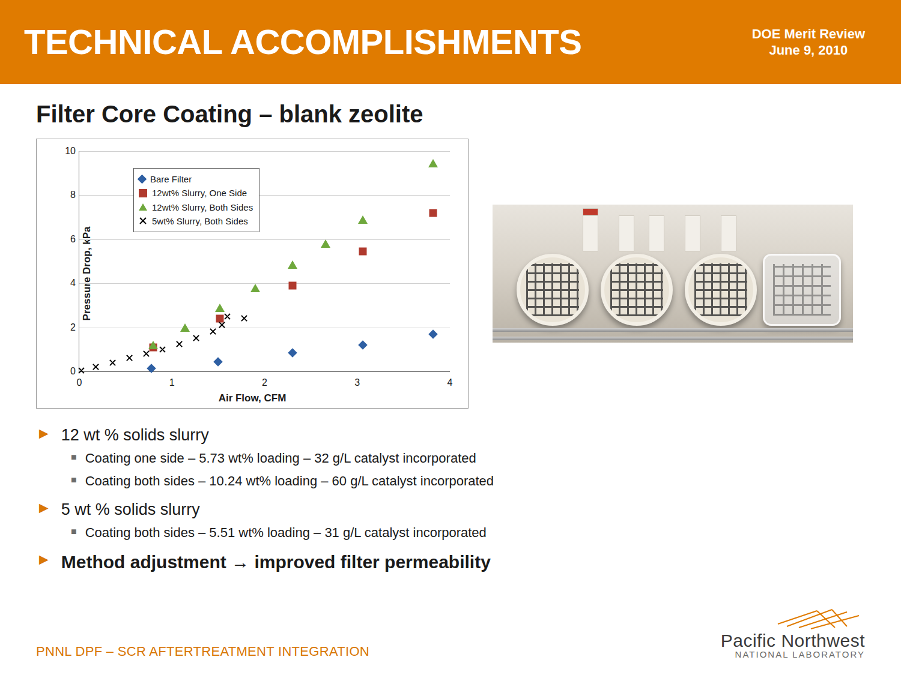TECHNICAL ACCOMPLISHMENTS
DOE Merit Review
June 9, 2010
Filter Core Coating – blank zeolite
Pressure Drop, kPa
Air Flow, CFM
10
8
6
4
2
0
0
1
2
3
4
Bare Filter
12wt% Slurry, One Side
12wt% Slurry, Both Sides
5wt% Slurry, Both Sides
►12 wt % solids slurry
■Coating one side – 5.73 wt% loading – 32 g/L catalyst incorporated
■Coating both sides – 10.24 wt% loading – 60 g/L catalyst incorporated
►5 wt % solids slurry
■Coating both sides – 5.51 wt% loading – 31 g/L catalyst incorporated
►Method adjustment → improved filter permeability
PNNL DPF – SCR AFTERTREATMENT INTEGRATION
Pacific Northwest
NATIONAL LABORATORY